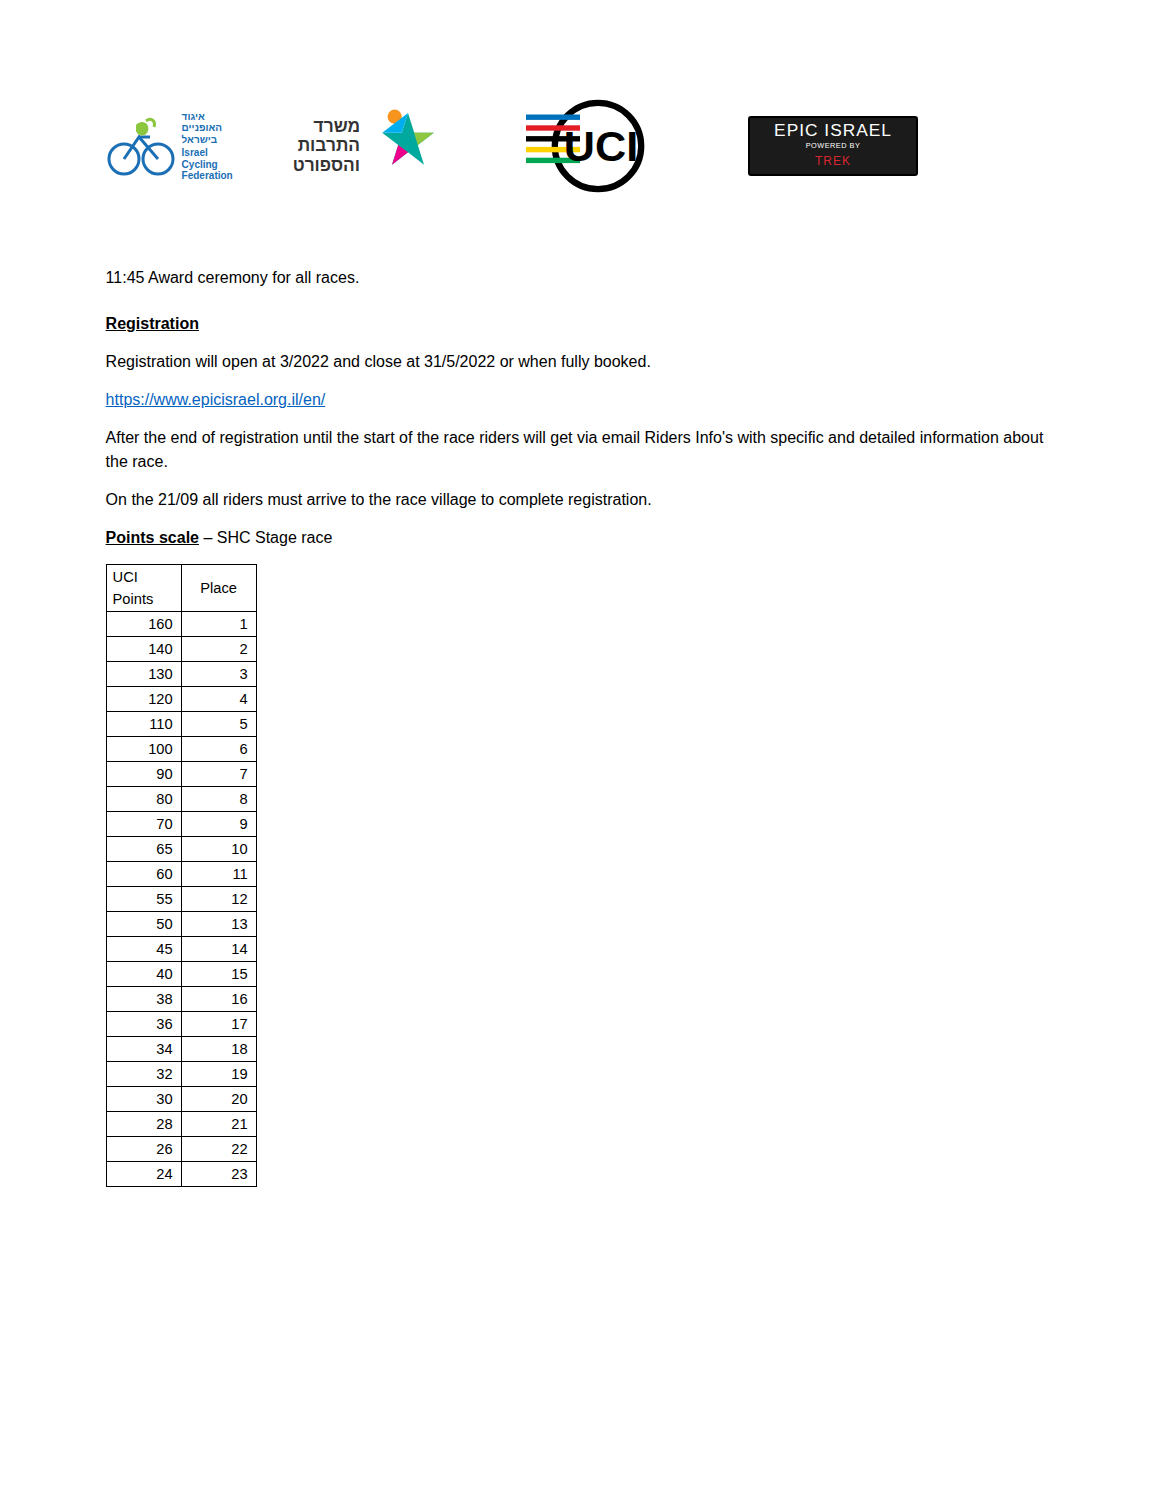איגוד
האופניים
בישראל
Israel
Cycling
Federation
משרד
התרבות
והספורט
UCI
EPIC ISRAEL
POWERED BY
TREK
11:45 Award ceremony for all races.
Registration
Registration will open at 3/2022 and close at 31/5/2022 or when fully booked.
https://www.epicisrael.org.il/en/
After the end of registration until the start of the race riders will get via email Riders Info's with specific and detailed information about the race.
On the 21/09 all riders must arrive to the race village to complete registration.
Points scale – SHC Stage race
| UCI Points | Place |
| --- | --- |
| 160 | 1 |
| 140 | 2 |
| 130 | 3 |
| 120 | 4 |
| 110 | 5 |
| 100 | 6 |
| 90 | 7 |
| 80 | 8 |
| 70 | 9 |
| 65 | 10 |
| 60 | 11 |
| 55 | 12 |
| 50 | 13 |
| 45 | 14 |
| 40 | 15 |
| 38 | 16 |
| 36 | 17 |
| 34 | 18 |
| 32 | 19 |
| 30 | 20 |
| 28 | 21 |
| 26 | 22 |
| 24 | 23 |